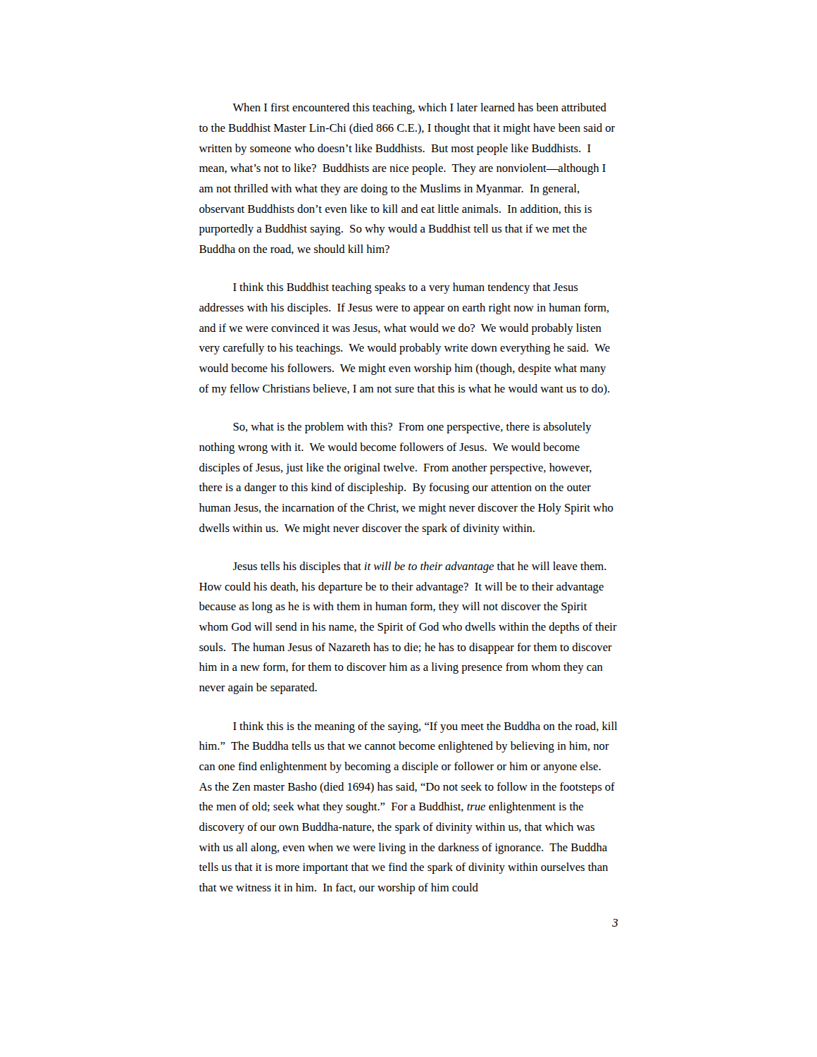When I first encountered this teaching, which I later learned has been attributed to the Buddhist Master Lin-Chi (died 866 C.E.), I thought that it might have been said or written by someone who doesn’t like Buddhists. But most people like Buddhists. I mean, what’s not to like? Buddhists are nice people. They are nonviolent—although I am not thrilled with what they are doing to the Muslims in Myanmar. In general, observant Buddhists don’t even like to kill and eat little animals. In addition, this is purportedly a Buddhist saying. So why would a Buddhist tell us that if we met the Buddha on the road, we should kill him?
I think this Buddhist teaching speaks to a very human tendency that Jesus addresses with his disciples. If Jesus were to appear on earth right now in human form, and if we were convinced it was Jesus, what would we do? We would probably listen very carefully to his teachings. We would probably write down everything he said. We would become his followers. We might even worship him (though, despite what many of my fellow Christians believe, I am not sure that this is what he would want us to do).
So, what is the problem with this? From one perspective, there is absolutely nothing wrong with it. We would become followers of Jesus. We would become disciples of Jesus, just like the original twelve. From another perspective, however, there is a danger to this kind of discipleship. By focusing our attention on the outer human Jesus, the incarnation of the Christ, we might never discover the Holy Spirit who dwells within us. We might never discover the spark of divinity within.
Jesus tells his disciples that it will be to their advantage that he will leave them. How could his death, his departure be to their advantage? It will be to their advantage because as long as he is with them in human form, they will not discover the Spirit whom God will send in his name, the Spirit of God who dwells within the depths of their souls. The human Jesus of Nazareth has to die; he has to disappear for them to discover him in a new form, for them to discover him as a living presence from whom they can never again be separated.
I think this is the meaning of the saying, “If you meet the Buddha on the road, kill him.” The Buddha tells us that we cannot become enlightened by believing in him, nor can one find enlightenment by becoming a disciple or follower or him or anyone else. As the Zen master Basho (died 1694) has said, “Do not seek to follow in the footsteps of the men of old; seek what they sought.” For a Buddhist, true enlightenment is the discovery of our own Buddha-nature, the spark of divinity within us, that which was with us all along, even when we were living in the darkness of ignorance. The Buddha tells us that it is more important that we find the spark of divinity within ourselves than that we witness it in him. In fact, our worship of him could
3